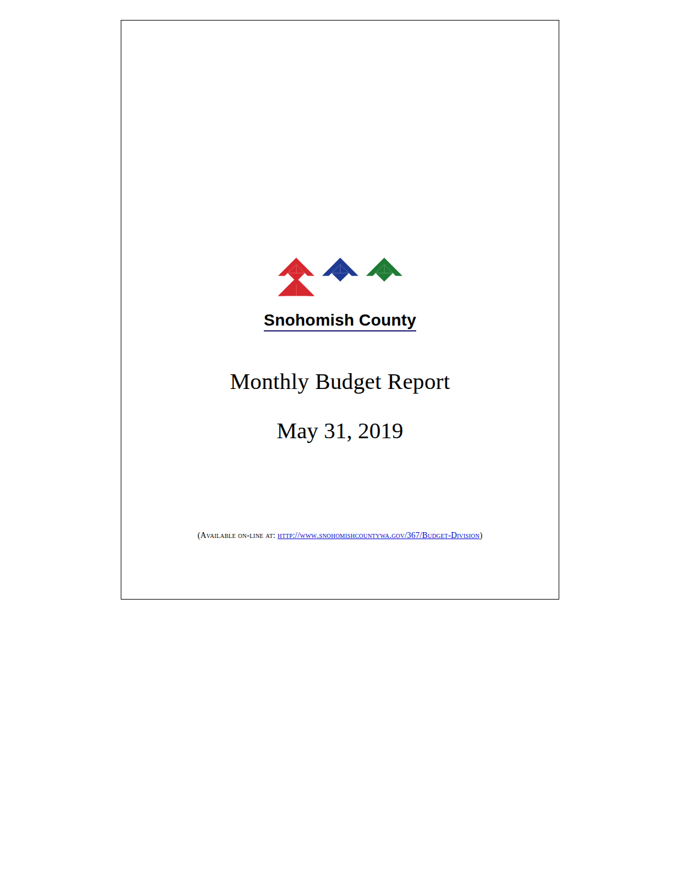Snohomish County
Monthly Budget Report
May 31, 2019
(Available on-line at: http://www.snohomishcountywa.gov/367/Budget-Division)